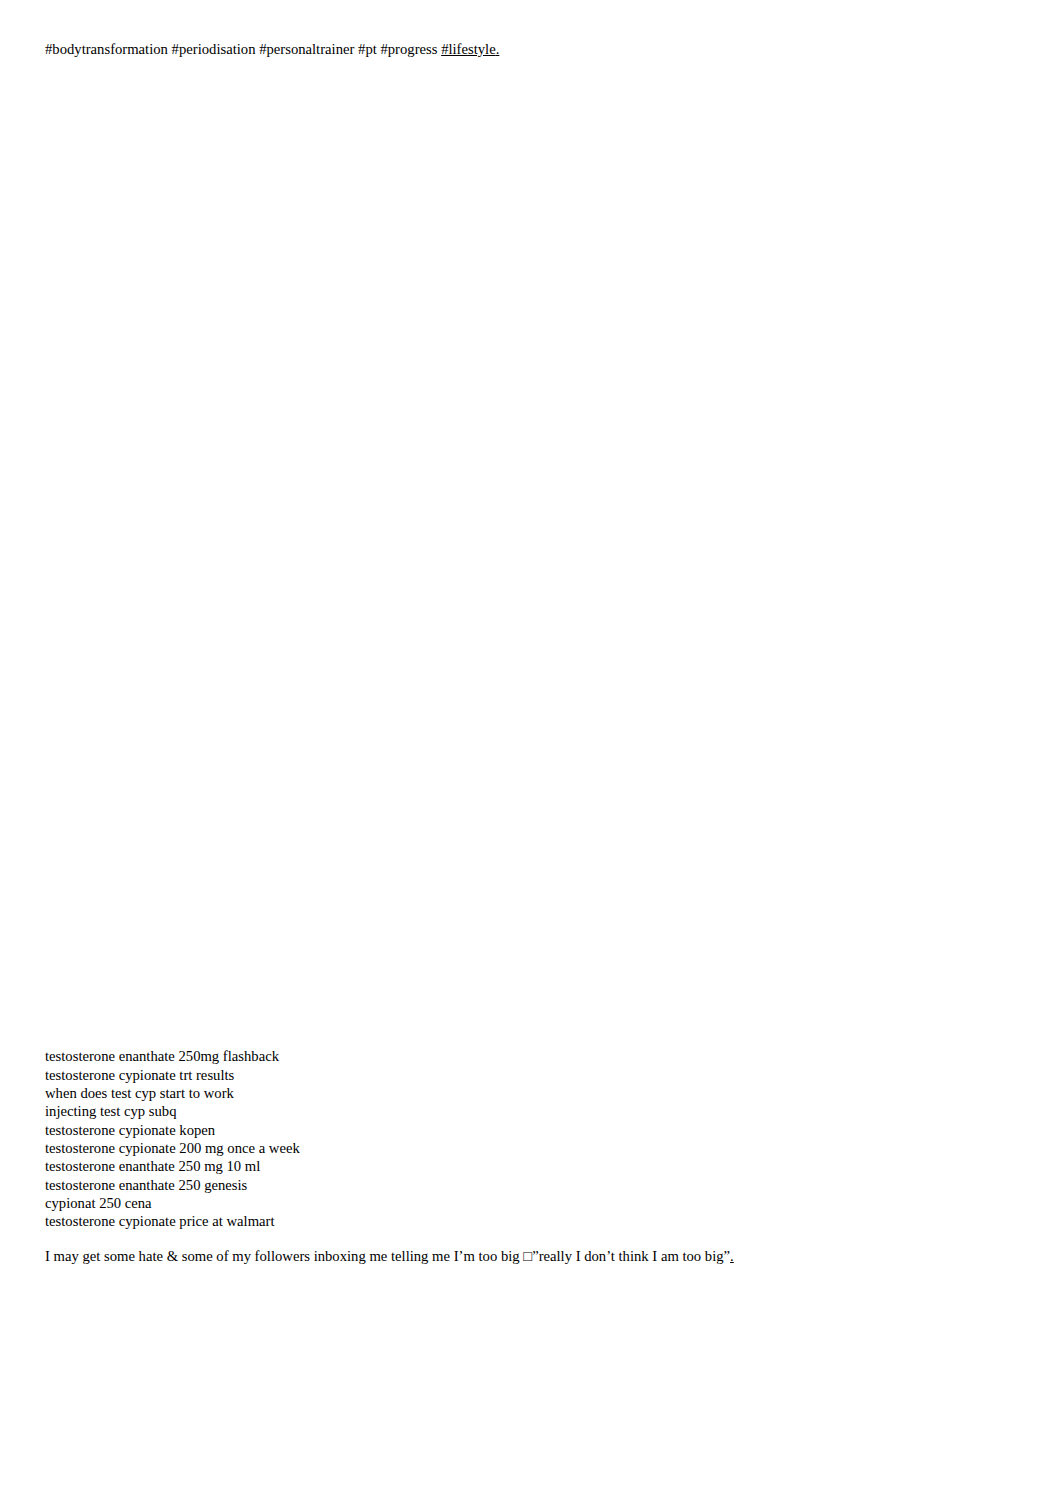#bodytransformation #periodisation #personaltrainer #pt #progress #lifestyle.
testosterone enanthate 250mg flashback
testosterone cypionate trt results
when does test cyp start to work
injecting test cyp subq
testosterone cypionate kopen
testosterone cypionate 200 mg once a week
testosterone enanthate 250 mg 10 ml
testosterone enanthate 250 genesis
cypionat 250 cena
testosterone cypionate price at walmart
I may get some hate & some of my followers inboxing me telling me I’m too big □”really I don’t think I am too big”.